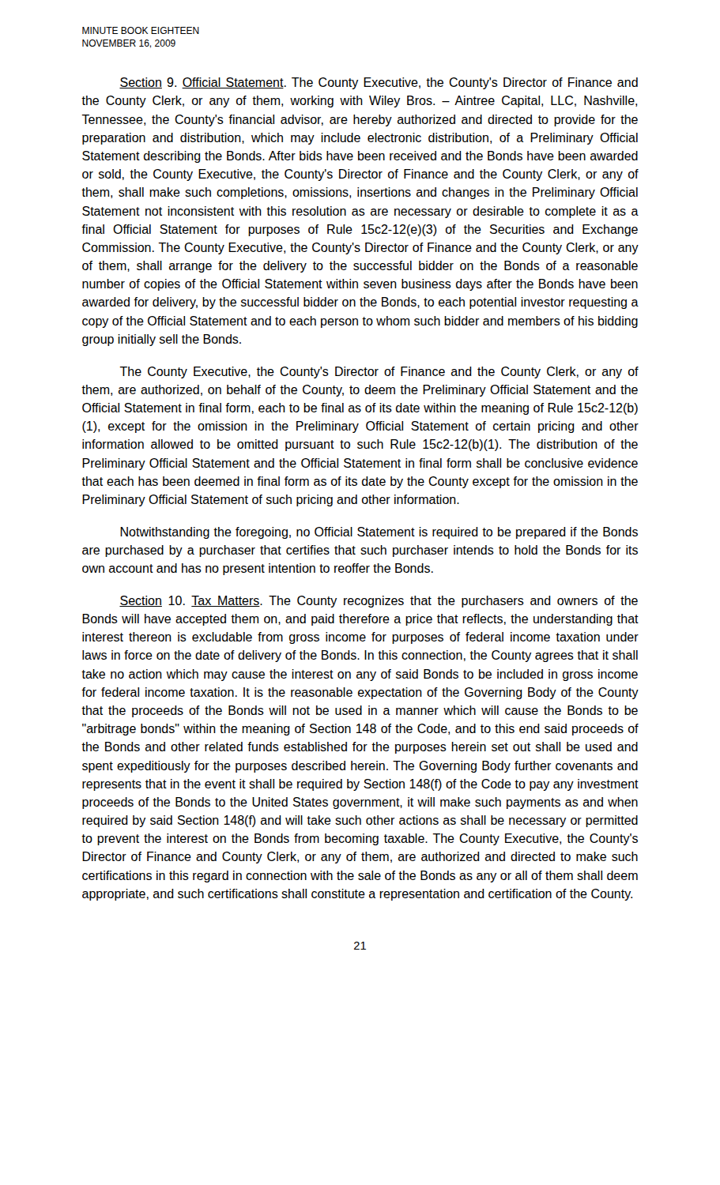Minute Book Eighteen
November 16, 2009
Section 9. Official Statement. The County Executive, the County's Director of Finance and the County Clerk, or any of them, working with Wiley Bros. – Aintree Capital, LLC, Nashville, Tennessee, the County's financial advisor, are hereby authorized and directed to provide for the preparation and distribution, which may include electronic distribution, of a Preliminary Official Statement describing the Bonds. After bids have been received and the Bonds have been awarded or sold, the County Executive, the County's Director of Finance and the County Clerk, or any of them, shall make such completions, omissions, insertions and changes in the Preliminary Official Statement not inconsistent with this resolution as are necessary or desirable to complete it as a final Official Statement for purposes of Rule 15c2-12(e)(3) of the Securities and Exchange Commission. The County Executive, the County's Director of Finance and the County Clerk, or any of them, shall arrange for the delivery to the successful bidder on the Bonds of a reasonable number of copies of the Official Statement within seven business days after the Bonds have been awarded for delivery, by the successful bidder on the Bonds, to each potential investor requesting a copy of the Official Statement and to each person to whom such bidder and members of his bidding group initially sell the Bonds.
The County Executive, the County's Director of Finance and the County Clerk, or any of them, are authorized, on behalf of the County, to deem the Preliminary Official Statement and the Official Statement in final form, each to be final as of its date within the meaning of Rule 15c2-12(b)(1), except for the omission in the Preliminary Official Statement of certain pricing and other information allowed to be omitted pursuant to such Rule 15c2-12(b)(1). The distribution of the Preliminary Official Statement and the Official Statement in final form shall be conclusive evidence that each has been deemed in final form as of its date by the County except for the omission in the Preliminary Official Statement of such pricing and other information.
Notwithstanding the foregoing, no Official Statement is required to be prepared if the Bonds are purchased by a purchaser that certifies that such purchaser intends to hold the Bonds for its own account and has no present intention to reoffer the Bonds.
Section 10. Tax Matters. The County recognizes that the purchasers and owners of the Bonds will have accepted them on, and paid therefore a price that reflects, the understanding that interest thereon is excludable from gross income for purposes of federal income taxation under laws in force on the date of delivery of the Bonds. In this connection, the County agrees that it shall take no action which may cause the interest on any of said Bonds to be included in gross income for federal income taxation. It is the reasonable expectation of the Governing Body of the County that the proceeds of the Bonds will not be used in a manner which will cause the Bonds to be "arbitrage bonds" within the meaning of Section 148 of the Code, and to this end said proceeds of the Bonds and other related funds established for the purposes herein set out shall be used and spent expeditiously for the purposes described herein. The Governing Body further covenants and represents that in the event it shall be required by Section 148(f) of the Code to pay any investment proceeds of the Bonds to the United States government, it will make such payments as and when required by said Section 148(f) and will take such other actions as shall be necessary or permitted to prevent the interest on the Bonds from becoming taxable. The County Executive, the County's Director of Finance and County Clerk, or any of them, are authorized and directed to make such certifications in this regard in connection with the sale of the Bonds as any or all of them shall deem appropriate, and such certifications shall constitute a representation and certification of the County.
21